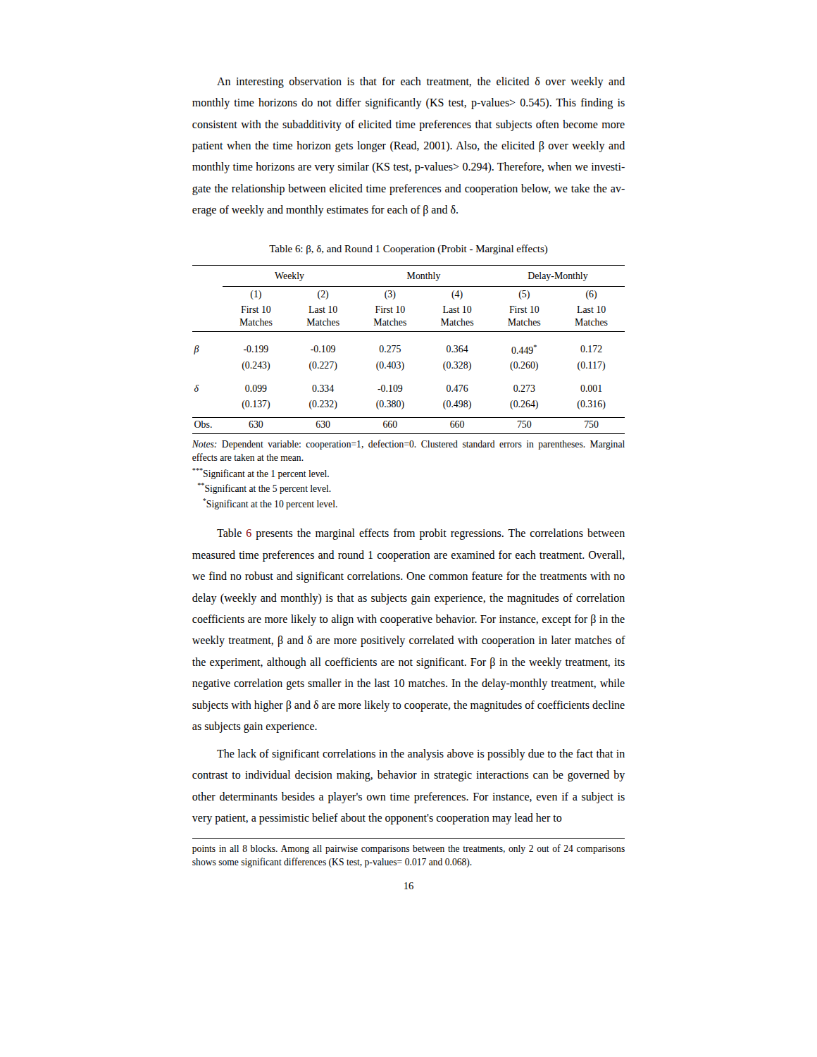An interesting observation is that for each treatment, the elicited δ over weekly and monthly time horizons do not differ significantly (KS test, p-values> 0.545). This finding is consistent with the subadditivity of elicited time preferences that subjects often become more patient when the time horizon gets longer (Read, 2001). Also, the elicited β over weekly and monthly time horizons are very similar (KS test, p-values> 0.294). Therefore, when we investigate the relationship between elicited time preferences and cooperation below, we take the average of weekly and monthly estimates for each of β and δ.
Table 6: β, δ, and Round 1 Cooperation (Probit - Marginal effects)
| | Weekly | Monthly | Delay-Monthly |
| | (1) | (2) | (3) | (4) | (5) | (6) |
| | First 10 Matches | Last 10 Matches | First 10 Matches | Last 10 Matches | First 10 Matches | Last 10 Matches |
| β | -0.199 | -0.109 | 0.275 | 0.364 | 0.449 * | 0.172 |
| | (0.243) | (0.227) | (0.403) | (0.328) | (0.260) | (0.117) |
| δ | 0.099 | 0.334 | -0.109 | 0.476 | 0.273 | 0.001 |
| | (0.137) | (0.232) | (0.380) | (0.498) | (0.264) | (0.316) |
| Obs. | 630 | 630 | 660 | 660 | 750 | 750 |
Notes: Dependent variable: cooperation=1, defection=0. Clustered standard errors in parentheses. Marginal effects are taken at the mean.
***Significant at the 1 percent level.
**Significant at the 5 percent level.
*Significant at the 10 percent level.
Table 6 presents the marginal effects from probit regressions. The correlations between measured time preferences and round 1 cooperation are examined for each treatment. Overall, we find no robust and significant correlations. One common feature for the treatments with no delay (weekly and monthly) is that as subjects gain experience, the magnitudes of correlation coefficients are more likely to align with cooperative behavior. For instance, except for β in the weekly treatment, β and δ are more positively correlated with cooperation in later matches of the experiment, although all coefficients are not significant. For β in the weekly treatment, its negative correlation gets smaller in the last 10 matches. In the delay-monthly treatment, while subjects with higher β and δ are more likely to cooperate, the magnitudes of coefficients decline as subjects gain experience.
The lack of significant correlations in the analysis above is possibly due to the fact that in contrast to individual decision making, behavior in strategic interactions can be governed by other determinants besides a player's own time preferences. For instance, even if a subject is very patient, a pessimistic belief about the opponent's cooperation may lead her to
points in all 8 blocks. Among all pairwise comparisons between the treatments, only 2 out of 24 comparisons shows some significant differences (KS test, p-values= 0.017 and 0.068).
16